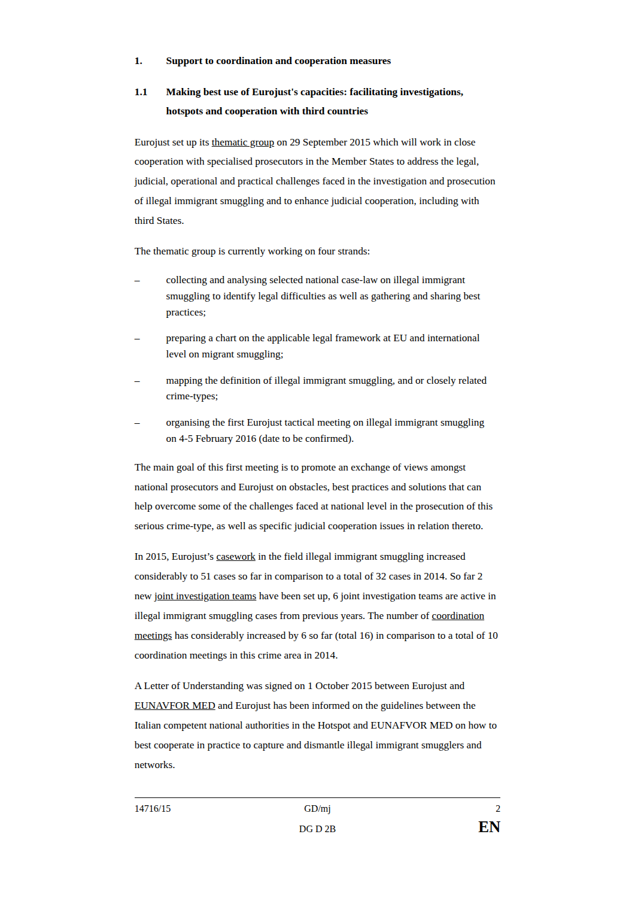1. Support to coordination and cooperation measures
1.1 Making best use of Eurojust's capacities: facilitating investigations, hotspots and cooperation with third countries
Eurojust set up its thematic group on 29 September 2015 which will work in close cooperation with specialised prosecutors in the Member States to address the legal, judicial, operational and practical challenges faced in the investigation and prosecution of illegal immigrant smuggling and to enhance judicial cooperation, including with third States.
The thematic group is currently working on four strands:
–collecting and analysing selected national case-law on illegal immigrant smuggling to identify legal difficulties as well as gathering and sharing best practices;
–preparing a chart on the applicable legal framework at EU and international level on migrant smuggling;
–mapping the definition of illegal immigrant smuggling, and or closely related crime-types;
–organising the first Eurojust tactical meeting on illegal immigrant smuggling on 4-5 February 2016 (date to be confirmed).
The main goal of this first meeting is to promote an exchange of views amongst national prosecutors and Eurojust on obstacles, best practices and solutions that can help overcome some of the challenges faced at national level in the prosecution of this serious crime-type, as well as specific judicial cooperation issues in relation thereto.
In 2015, Eurojust’s casework in the field illegal immigrant smuggling increased considerably to 51 cases so far in comparison to a total of 32 cases in 2014. So far 2 new joint investigation teams have been set up, 6 joint investigation teams are active in illegal immigrant smuggling cases from previous years. The number of coordination meetings has considerably increased by 6 so far (total 16) in comparison to a total of 10 coordination meetings in this crime area in 2014.
A Letter of Understanding was signed on 1 October 2015 between Eurojust and EUNAVFOR MED and Eurojust has been informed on the guidelines between the Italian competent national authorities in the Hotspot and EUNAFVOR MED on how to best cooperate in practice to capture and dismantle illegal immigrant smugglers and networks.
14716/15
GD/mj
2
DG D 2B
EN